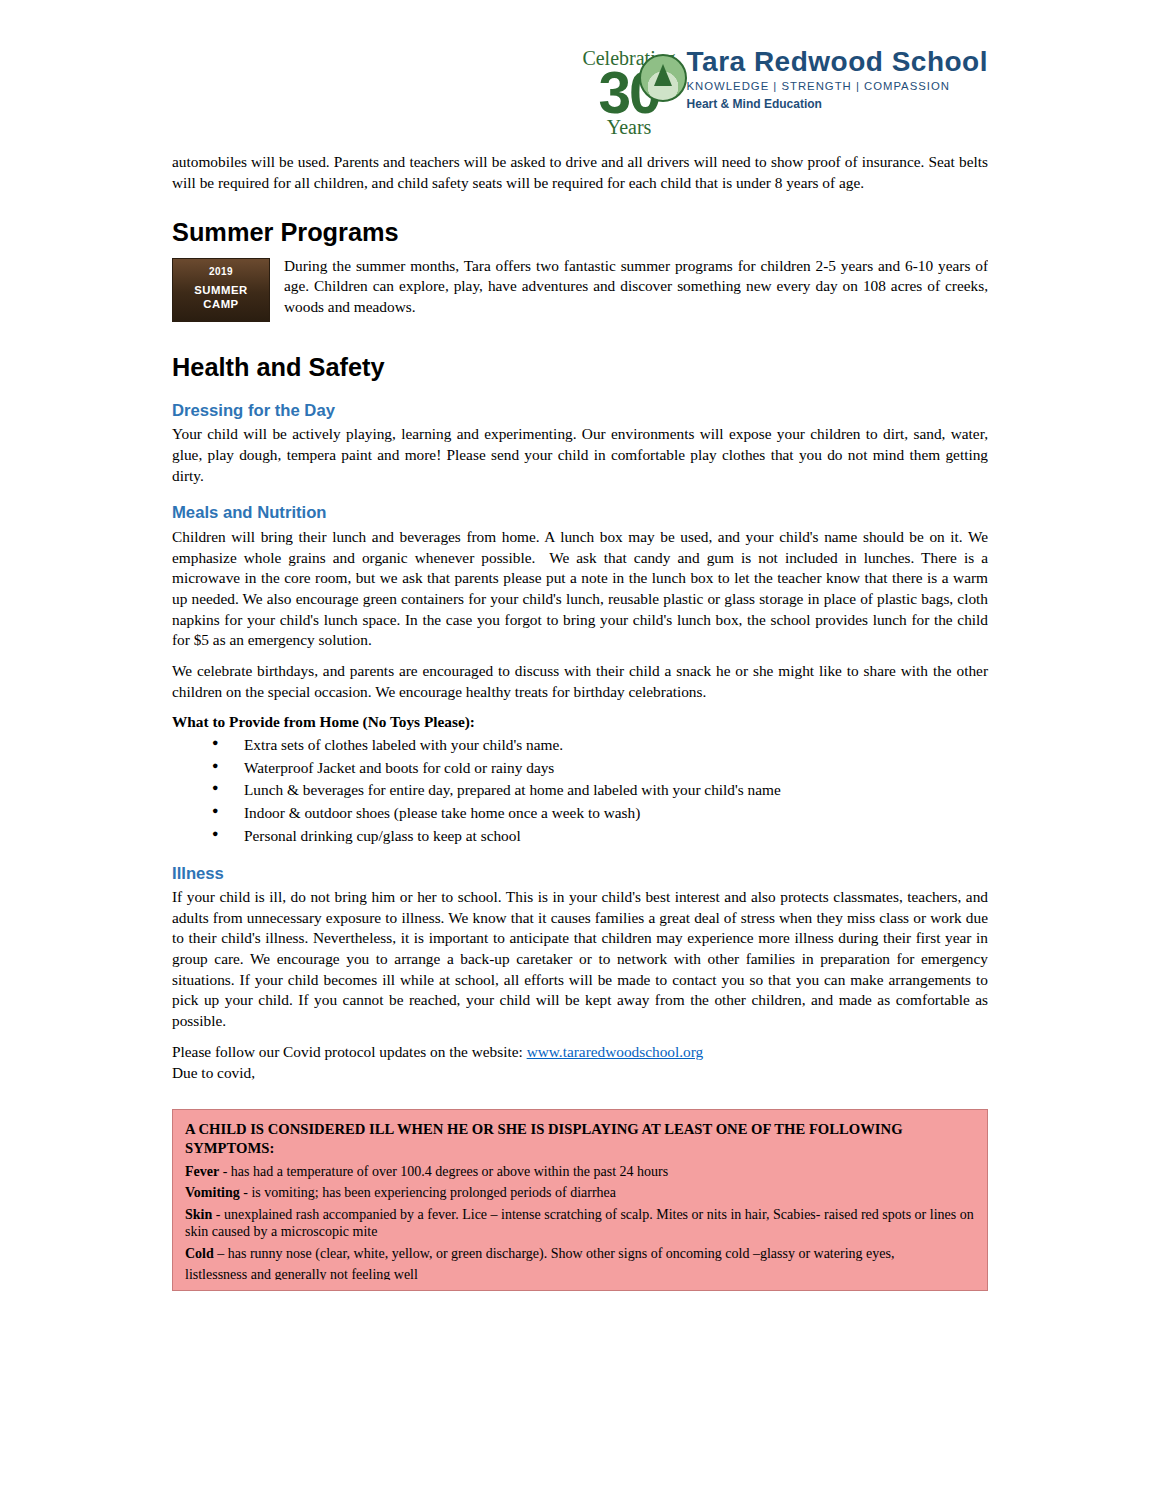Celebrating 30 Years
Tara Redwood School
KNOWLEDGE | STRENGTH | COMPASSION
Heart & Mind Education
automobiles will be used. Parents and teachers will be asked to drive and all drivers will need to show proof of insurance. Seat belts will be required for all children, and child safety seats will be required for each child that is under 8 years of age.
Summer Programs
2019 SUMMER CAMP
During the summer months, Tara offers two fantastic summer programs for children 2-5 years and 6-10 years of age. Children can explore, play, have adventures and discover something new every day on 108 acres of creeks, woods and meadows.
Health and Safety
Dressing for the Day
Your child will be actively playing, learning and experimenting. Our environments will expose your children to dirt, sand, water, glue, play dough, tempera paint and more! Please send your child in comfortable play clothes that you do not mind them getting dirty.
Meals and Nutrition
Children will bring their lunch and beverages from home. A lunch box may be used, and your child's name should be on it. We emphasize whole grains and organic whenever possible. We ask that candy and gum is not included in lunches. There is a microwave in the core room, but we ask that parents please put a note in the lunch box to let the teacher know that there is a warm up needed. We also encourage green containers for your child's lunch, reusable plastic or glass storage in place of plastic bags, cloth napkins for your child's lunch space. In the case you forgot to bring your child's lunch box, the school provides lunch for the child for $5 as an emergency solution.
We celebrate birthdays, and parents are encouraged to discuss with their child a snack he or she might like to share with the other children on the special occasion. We encourage healthy treats for birthday celebrations.
What to Provide from Home (No Toys Please):
Extra sets of clothes labeled with your child's name.
Waterproof Jacket and boots for cold or rainy days
Lunch & beverages for entire day, prepared at home and labeled with your child's name
Indoor & outdoor shoes (please take home once a week to wash)
Personal drinking cup/glass to keep at school
Illness
If your child is ill, do not bring him or her to school. This is in your child's best interest and also protects classmates, teachers, and adults from unnecessary exposure to illness. We know that it causes families a great deal of stress when they miss class or work due to their child's illness. Nevertheless, it is important to anticipate that children may experience more illness during their first year in group care. We encourage you to arrange a back-up caretaker or to network with other families in preparation for emergency situations. If your child becomes ill while at school, all efforts will be made to contact you so that you can make arrangements to pick up your child. If you cannot be reached, your child will be kept away from the other children, and made as comfortable as possible.
Please follow our Covid protocol updates on the website: www.tararedwoodschool.org
Due to covid,
A CHILD IS CONSIDERED ILL WHEN HE OR SHE IS DISPLAYING AT LEAST ONE OF THE FOLLOWING SYMPTOMS:
Fever - has had a temperature of over 100.4 degrees or above within the past 24 hours
Vomiting - is vomiting; has been experiencing prolonged periods of diarrhea
Skin - unexplained rash accompanied by a fever. Lice – intense scratching of scalp. Mites or nits in hair, Scabies- raised red spots or lines on skin caused by a microscopic mite
Cold – has runny nose (clear, white, yellow, or green discharge). Show other signs of oncoming cold –glassy or watering eyes,
listlessness and generally not feeling well